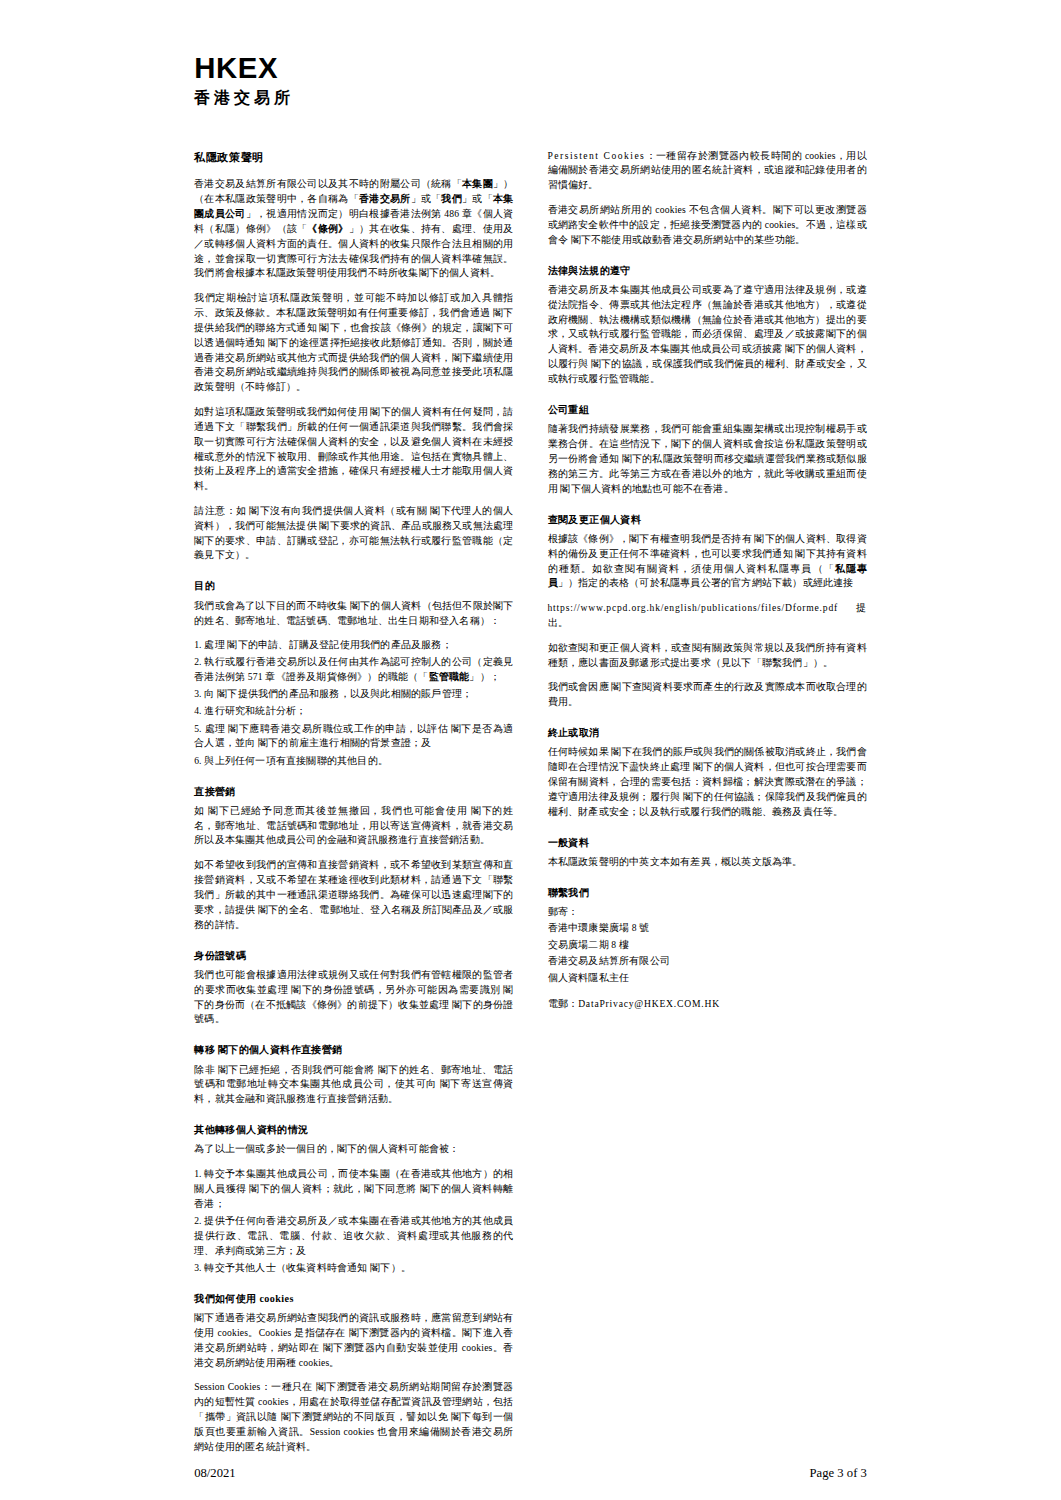HKEX
香港交易所
私隱政策聲明
香港交易及結算所有限公司以及其不時的附屬公司（統稱「本集團」）（在本私隱政策聲明中，各自稱為「香港交易所」或「我們」或「本集團成員公司」，視適用情況而定）明白根據香港法例第 486 章《個人資料（私隱）條例》（該「《條例》」）其在收集、持有、處理、使用及／或轉移個人資料方面的責任。個人資料的收集只限作合法且相關的用途，並會採取一切實際可行方法去確保我們持有的個人資料準確無誤。我們將會根據本私隱政策聲明使用我們不時所收集閣下的個人資料。
我們定期檢討這項私隱政策聲明，並可能不時加以修訂或加入具體指示、政策及條款。本私隱政策聲明如有任何重要修訂，我們會通過 閣下提供給我們的聯絡方式通知 閣下，也會按該《條例》的規定，讓閣下可以透過個時通知 閣下的途徑選擇拒絕接收此類修訂通知。否則，關於通過香港交易所網站或其他方式而提供給我們的個人資料，閣下繼續使用香港交易所網站或繼續維持與我們的關係即被視為同意並接受此項私隱政策聲明（不時修訂）。
如對這項私隱政策聲明或我們如何使用 閣下的個人資料有任何疑問，請通過下文「聯繫我們」所載的任何一個通訊渠道與我們聯繫。我們會採取一切實際可行方法確保個人資料的安全，以及避免個人資料在未經授權或意外的情況下被取用、刪除或作其他用途。這包括在實物具體上、技術上及程序上的適當安全措施，確保只有經授權人士才能取用個人資料。
請注意：如 閣下沒有向我們提供個人資料（或有關 閣下代理人的個人資料），我們可能無法提供 閣下要求的資訊、產品或服務又或無法處理 閣下的要求、申請、訂購或登記，亦可能無法執行或履行監管職能（定義見下文）。
目的
我們或會為了以下目的而不時收集 閣下的個人資料（包括但不限於閣下的姓名、郵寄地址、電話號碼、電郵地址、出生日期和登入名稱）：
1. 處理 閣下的申請、訂購及登記使用我們的產品及服務；
2. 執行或履行香港交易所以及任何由其作為認可控制人的公司（定義見香港法例第 571 章《證券及期貨條例》）的職能（「監管職能」）；
3. 向 閣下提供我們的產品和服務，以及與此相關的賬戶管理；
4. 進行研究和統計分析；
5. 處理 閣下應聘香港交易所職位或工作的申請，以評估 閣下是否為適合人選，並向 閣下的前雇主進行相關的背景查證；及
6. 與上列任何一項有直接關聯的其他目的。
直接營銷
如 閣下已經給予同意而其後並無撤回，我們也可能會使用 閣下的姓名，郵寄地址、電話號碼和電郵地址，用以寄送宣傳資料，就香港交易所以及本集團其他成員公司的金融和資訊服務進行直接營銷活動。
如不希望收到我們的宣傳和直接營銷資料，或不希望收到某類宣傳和直接營銷資料，又或不希望在某種途徑收到此類材料，請通過下文「聯繫我們」所載的其中一種通訊渠道聯絡我們。為確保可以迅速處理閣下的要求，請提供 閣下的全名、電郵地址、登入名稱及所訂閱產品及／或服務的詳情。
身份證號碼
我們也可能會根據適用法律或規例又或任何對我們有管轄權限的監管者的要求而收集並處理 閣下的身份證號碼，另外亦可能因為需要識別 閣下的身份而（在不抵觸該《條例》的前提下）收集並處理 閣下的身份證號碼。
轉移 閣下的個人資料作直接營銷
除非 閣下已經拒絕，否則我們可能會將 閣下的姓名、郵寄地址、電話號碼和電郵地址轉交本集團其他成員公司，使其可向 閣下寄送宣傳資料，就其金融和資訊服務進行直接營銷活動。
其他轉移個人資料的情況
為了以上一個或多於一個目的，閣下的個人資料可能會被：
1. 轉交予本集團其他成員公司，而使本集團（在香港或其他地方）的相關人員獲得 閣下的個人資料；就此，閣下同意將 閣下的個人資料轉離香港；
2. 提供予任何向香港交易所及／或本集團在香港或其他地方的其他成員提供行政、電訊、電腦、付款、追收欠款、資料處理或其他服務的代理、承判商或第三方；及
3. 轉交予其他人士（收集資料時會通知 閣下）。
我們如何使用 cookies
閣下通過香港交易所網站查閱我們的資訊或服務時，應當留意到網站有使用 cookies。Cookies 是指儲存在 閣下瀏覽器內的資料檔。閣下進入香港交易所網站時，網站即在 閣下瀏覽器內自動安裝並使用 cookies。香港交易所網站使用兩種 cookies。
Session Cookies：一種只在 閣下瀏覽香港交易所網站期間留存於瀏覽器內的短暫性質 cookies，用處在於取得並儲存配置資訊及管理網站，包括「攜帶」資訊以隨 閣下瀏覽網站的不同版頁，譬如以免 閣下每到一個版頁也要重新輸入資訊。Session cookies 也會用來編備關於香港交易所網站使用的匿名統計資料。
Persistent Cookies：一種留存於瀏覽器內較長時間的 cookies，用以編備關於香港交易所網站使用的匿名統計資料，或追蹤和記錄使用者的習慣偏好。
香港交易所網站所用的 cookies 不包含個人資料。閣下可以更改瀏覽器或網路安全軟件中的設定，拒絕接受瀏覽器內的 cookies。不過，這樣或會令 閣下不能使用或啟動香港交易所網站中的某些功能。
法律與法規的遵守
香港交易所及本集團其他成員公司或要為了遵守適用法律及規例，或遵從法院指令、傳票或其他法定程序（無論於香港或其他地方），或遵從政府機關、執法機構或類似機構（無論位於香港或其他地方）提出的要求，又或執行或履行監管職能，而必須保留、處理及／或披露閣下的個人資料。香港交易所及本集團其他成員公司或須披露 閣下的個人資料，以履行與 閣下的協議，或保護我們或我們僱員的權利、財產或安全，又或執行或履行監管職能。
公司重組
隨著我們持續發展業務，我們可能會重組集團架構或出現控制權易手或業務合併。在這些情況下，閣下的個人資料或會按這份私隱政策聲明或另一份將會通知 閣下的私隱政策聲明而移交繼續運營我們業務或類似服務的第三方。此等第三方或在香港以外的地方，就此等收購或重組而使用 閣下個人資料的地點也可能不在香港。
查閱及更正個人資料
根據該《條例》，閣下有權查明我們是否持有 閣下的個人資料、取得資料的備份及更正任何不準確資料，也可以要求我們通知 閣下其持有資料的種類。如欲查閱有關資料，須使用個人資料私隱專員（「私隱專員」）指定的表格（可於私隱專員公署的官方網站下載）或經此連接
https://www.pcpd.org.hk/english/publications/files/Dforme.pdf 提出。
如欲查閱和更正個人資料，或查閱有關政策與常規以及我們所持有資料種類，應以書面及郵遞形式提出要求（見以下「聯繫我們」）。
我們或會因應 閣下查閱資料要求而產生的行政及實際成本而收取合理的費用。
終止或取消
任何時候如果 閣下在我們的賬戶或與我們的關係被取消或終止，我們會隨即在合理情況下盡快終止處理 閣下的個人資料，但也可按合理需要而保留有關資料，合理的需要包括：資料歸檔；解決實際或潛在的爭議；遵守適用法律及規例；履行與 閣下的任何協議；保障我們及我們僱員的權利、財產或安全；以及執行或履行我們的職能、義務及責任等。
一般資料
本私隱政策聲明的中英文本如有差異，概以英文版為準。
聯繫我們
郵寄：
香港中環康樂廣場 8 號
交易廣場二期 8 樓
香港交易及結算所有限公司
個人資料隱私主任
電郵：DataPrivacy@HKEX.COM.HK
08/2021
Page 3 of 3